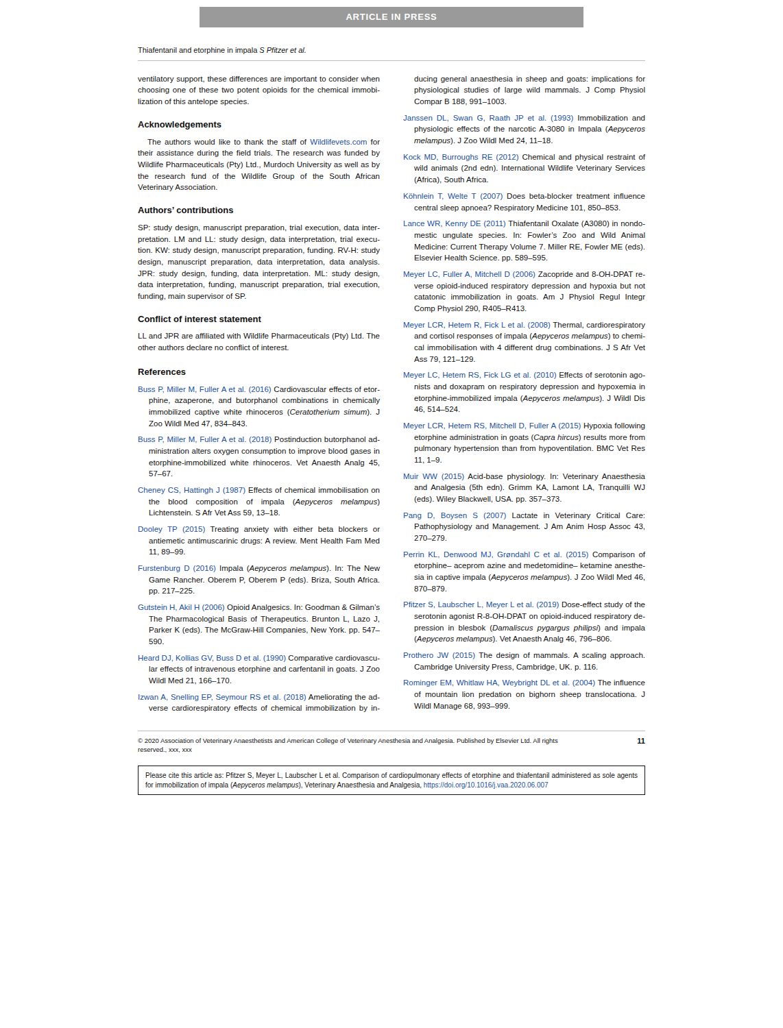ARTICLE IN PRESS
Thiafentanil and etorphine in impala S Pfitzer et al.
ventilatory support, these differences are important to consider when choosing one of these two potent opioids for the chemical immobilization of this antelope species.
Acknowledgements
The authors would like to thank the staff of Wildlifevets.com for their assistance during the field trials. The research was funded by Wildlife Pharmaceuticals (Pty) Ltd., Murdoch University as well as by the research fund of the Wildlife Group of the South African Veterinary Association.
Authors’ contributions
SP: study design, manuscript preparation, trial execution, data interpretation. LM and LL: study design, data interpretation, trial execution. KW: study design, manuscript preparation, funding. RV-H: study design, manuscript preparation, data interpretation, data analysis. JPR: study design, funding, data interpretation. ML: study design, data interpretation, funding, manuscript preparation, trial execution, funding, main supervisor of SP.
Conflict of interest statement
LL and JPR are affiliated with Wildlife Pharmaceuticals (Pty) Ltd. The other authors declare no conflict of interest.
References
Buss P, Miller M, Fuller A et al. (2016) Cardiovascular effects of etorphine, azaperone, and butorphanol combinations in chemically immobilized captive white rhinoceros (Ceratotherium simum). J Zoo Wildl Med 47, 834–843.
Buss P, Miller M, Fuller A et al. (2018) Postinduction butorphanol administration alters oxygen consumption to improve blood gases in etorphine-immobilized white rhinoceros. Vet Anaesth Analg 45, 57–67.
Cheney CS, Hattingh J (1987) Effects of chemical immobilisation on the blood composition of impala (Aepyceros melampus) Lichtenstein. S Afr Vet Ass 59, 13–18.
Dooley TP (2015) Treating anxiety with either beta blockers or antiemetic antimuscarinic drugs: A review. Ment Health Fam Med 11, 89–99.
Furstenburg D (2016) Impala (Aepyceros melampus). In: The New Game Rancher. Oberem P, Oberem P (eds). Briza, South Africa. pp. 217–225.
Gutstein H, Akil H (2006) Opioid Analgesics. In: Goodman & Gilman’s The Pharmacological Basis of Therapeutics. Brunton L, Lazo J, Parker K (eds). The McGraw-Hill Companies, New York. pp. 547–590.
Heard DJ, Kollias GV, Buss D et al. (1990) Comparative cardiovascular effects of intravenous etorphine and carfentanil in goats. J Zoo Wildl Med 21, 166–170.
Izwan A, Snelling EP, Seymour RS et al. (2018) Ameliorating the adverse cardiorespiratory effects of chemical immobilization by inducing general anaesthesia in sheep and goats: implications for physiological studies of large wild mammals. J Comp Physiol Compar B 188, 991–1003.
Janssen DL, Swan G, Raath JP et al. (1993) Immobilization and physiologic effects of the narcotic A-3080 in Impala (Aepyceros melampus). J Zoo Wildl Med 24, 11–18.
Kock MD, Burroughs RE (2012) Chemical and physical restraint of wild animals (2nd edn). International Wildlife Veterinary Services (Africa), South Africa.
Köhnlein T, Welte T (2007) Does beta-blocker treatment influence central sleep apnoea? Respiratory Medicine 101, 850–853.
Lance WR, Kenny DE (2011) Thiafentanil Oxalate (A3080) in nondomestic ungulate species. In: Fowler’s Zoo and Wild Animal Medicine: Current Therapy Volume 7. Miller RE, Fowler ME (eds). Elsevier Health Science. pp. 589–595.
Meyer LC, Fuller A, Mitchell D (2006) Zacopride and 8-OH-DPAT reverse opioid-induced respiratory depression and hypoxia but not catatonic immobilization in goats. Am J Physiol Regul Integr Comp Physiol 290, R405–R413.
Meyer LCR, Hetem R, Fick L et al. (2008) Thermal, cardiorespiratory and cortisol responses of impala (Aepyceros melampus) to chemical immobilisation with 4 different drug combinations. J S Afr Vet Ass 79, 121–129.
Meyer LC, Hetem RS, Fick LG et al. (2010) Effects of serotonin agonists and doxapram on respiratory depression and hypoxemia in etorphine-immobilized impala (Aepyceros melampus). J Wildl Dis 46, 514–524.
Meyer LCR, Hetem RS, Mitchell D, Fuller A (2015) Hypoxia following etorphine administration in goats (Capra hircus) results more from pulmonary hypertension than from hypoventilation. BMC Vet Res 11, 1–9.
Muir WW (2015) Acid-base physiology. In: Veterinary Anaesthesia and Analgesia (5th edn). Grimm KA, Lamont LA, Tranquilli WJ (eds). Wiley Blackwell, USA. pp. 357–373.
Pang D, Boysen S (2007) Lactate in Veterinary Critical Care: Pathophysiology and Management. J Am Anim Hosp Assoc 43, 270–279.
Perrin KL, Denwood MJ, Grøndahl C et al. (2015) Comparison of etorphine– aceprom azine and medetomidine– ketamine anesthesia in captive impala (Aepyceros melampus). J Zoo Wildl Med 46, 870–879.
Pfitzer S, Laubscher L, Meyer L et al. (2019) Dose-effect study of the serotonin agonist R-8-OH-DPAT on opioid-induced respiratory depression in blesbok (Damaliscus pygargus philipsi) and impala (Aepyceros melampus). Vet Anaesth Analg 46, 796–806.
Prothero JW (2015) The design of mammals. A scaling approach. Cambridge University Press, Cambridge, UK. p. 116.
Rominger EM, Whitlaw HA, Weybright DL et al. (2004) The influence of mountain lion predation on bighorn sheep translocationa. J Wildl Manage 68, 993–999.
© 2020 Association of Veterinary Anaesthetists and American College of Veterinary Anesthesia and Analgesia. Published by Elsevier Ltd. All rights reserved., xxx, xxx
11
Please cite this article as: Pfitzer S, Meyer L, Laubscher L et al. Comparison of cardiopulmonary effects of etorphine and thiafentanil administered as sole agents for immobilization of impala (Aepyceros melampus), Veterinary Anaesthesia and Analgesia, https://doi.org/10.1016/j.vaa.2020.06.007